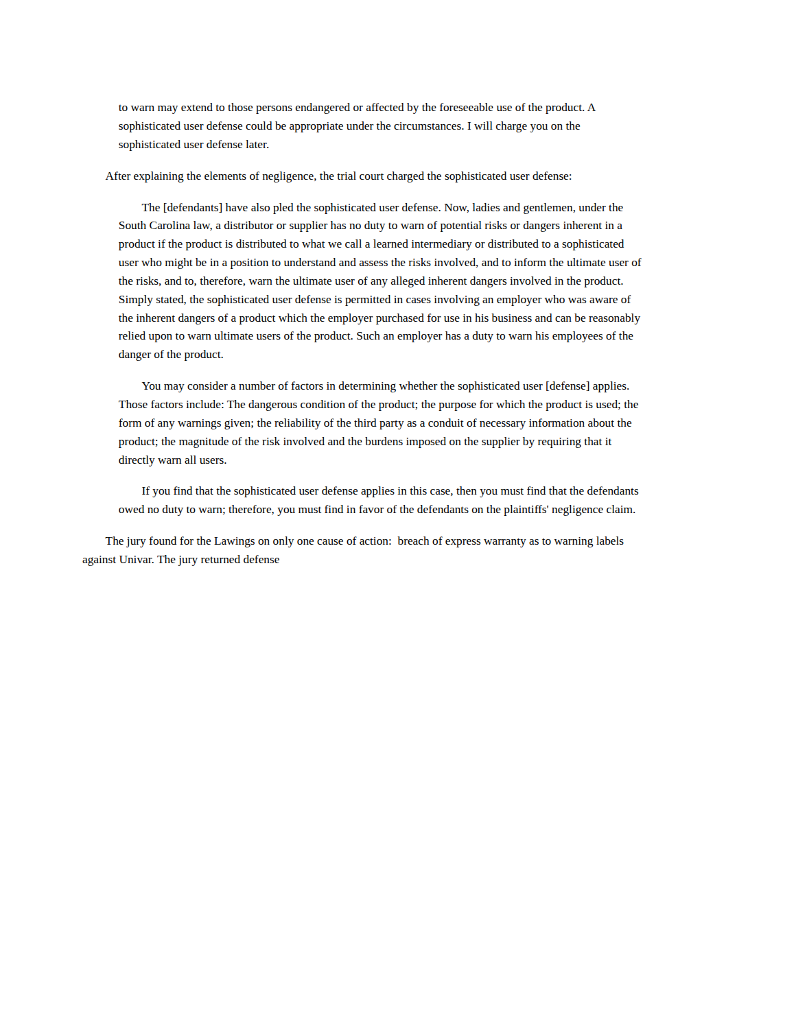to warn may extend to those persons endangered or affected by the foreseeable use of the product. A sophisticated user defense could be appropriate under the circumstances. I will charge you on the sophisticated user defense later.
After explaining the elements of negligence, the trial court charged the sophisticated user defense:
The [defendants] have also pled the sophisticated user defense. Now, ladies and gentlemen, under the South Carolina law, a distributor or supplier has no duty to warn of potential risks or dangers inherent in a product if the product is distributed to what we call a learned intermediary or distributed to a sophisticated user who might be in a position to understand and assess the risks involved, and to inform the ultimate user of the risks, and to, therefore, warn the ultimate user of any alleged inherent dangers involved in the product. Simply stated, the sophisticated user defense is permitted in cases involving an employer who was aware of the inherent dangers of a product which the employer purchased for use in his business and can be reasonably relied upon to warn ultimate users of the product. Such an employer has a duty to warn his employees of the danger of the product.
You may consider a number of factors in determining whether the sophisticated user [defense] applies. Those factors include: The dangerous condition of the product; the purpose for which the product is used; the form of any warnings given; the reliability of the third party as a conduit of necessary information about the product; the magnitude of the risk involved and the burdens imposed on the supplier by requiring that it directly warn all users.
If you find that the sophisticated user defense applies in this case, then you must find that the defendants owed no duty to warn; therefore, you must find in favor of the defendants on the plaintiffs' negligence claim.
The jury found for the Lawings on only one cause of action: breach of express warranty as to warning labels against Univar. The jury returned defense